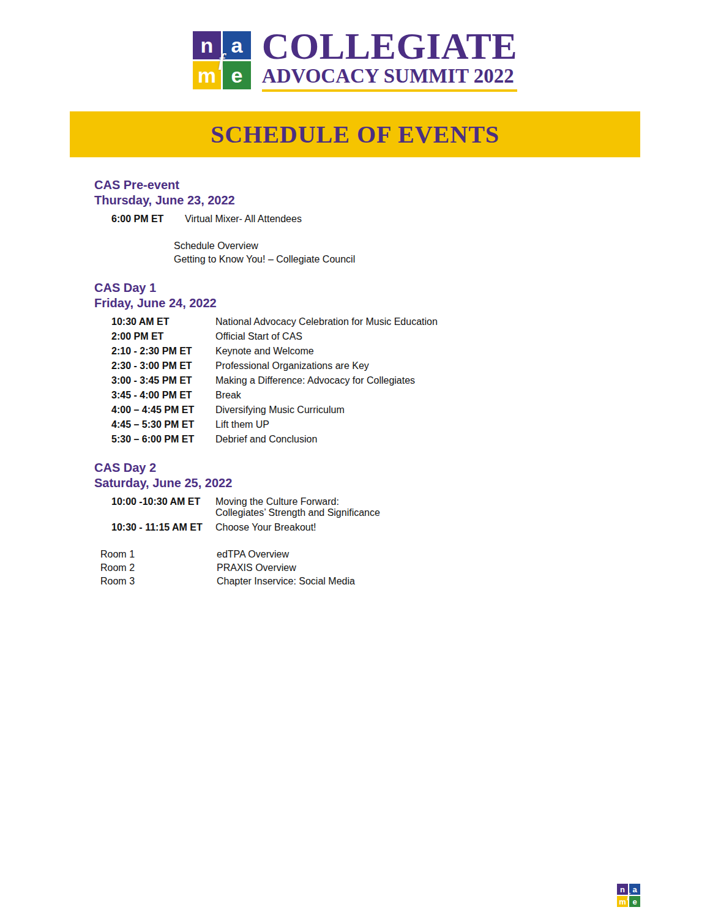n a m e f
Collegiate
Advocacy Summit 2022
Schedule of Events
CAS Pre-event
Thursday, June 23, 2022
6:00 PM ET
Virtual Mixer- All Attendees
Schedule Overview
Getting to Know You! – Collegiate Council
CAS Day 1
Friday, June 24, 2022
10:30 AM ET
National Advocacy Celebration for Music Education
2:00 PM ET
Official Start of CAS
2:10 - 2:30 PM ET
Keynote and Welcome
2:30 - 3:00 PM ET
Professional Organizations are Key
3:00 - 3:45 PM ET
Making a Difference: Advocacy for Collegiates
3:45 - 4:00 PM ET
Break
4:00 – 4:45 PM ET
Diversifying Music Curriculum
4:45 – 5:30 PM ET
Lift them UP
5:30 – 6:00 PM ET
Debrief and Conclusion
CAS Day 2
Saturday, June 25, 2022
10:00 -10:30 AM ET
Moving the Culture Forward: Collegiates’ Strength and Significance
10:30 - 11:15 AM ET
Choose Your Breakout!
Room 1 edTPA Overview
Room 2 PRAXIS Overview
Room 3 Chapter Inservice: Social Media
n a m e f